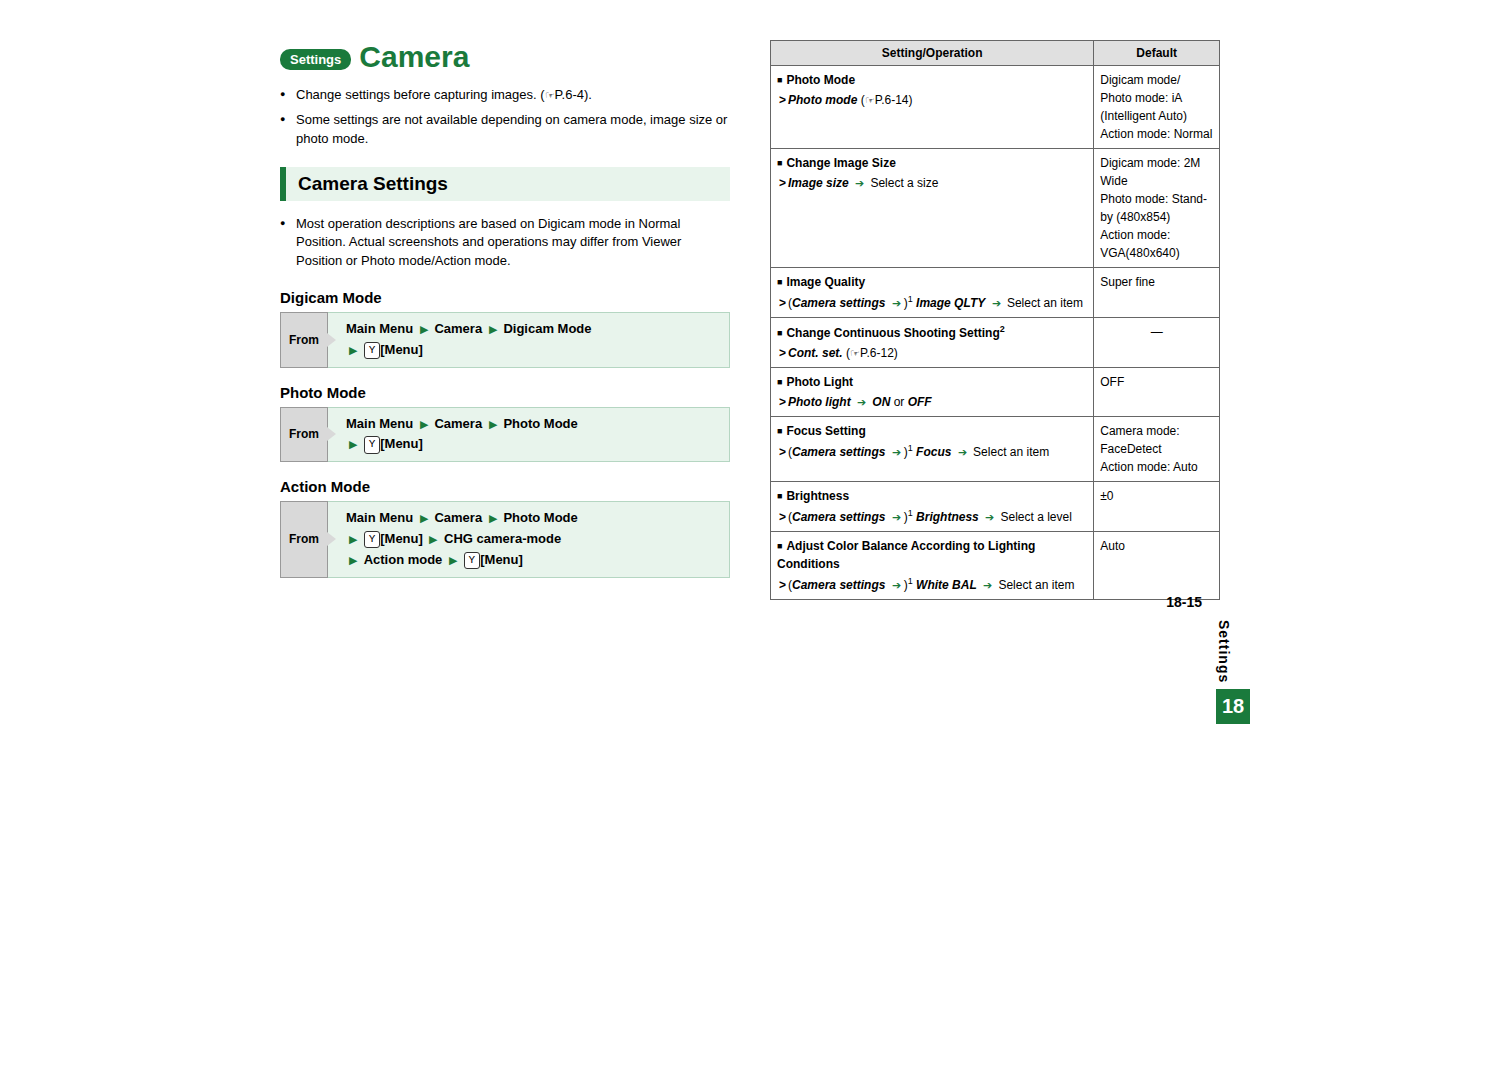Settings Camera
Change settings before capturing images. (☞P.6-4).
Some settings are not available depending on camera mode, image size or photo mode.
Camera Settings
Most operation descriptions are based on Digicam mode in Normal Position. Actual screenshots and operations may differ from Viewer Position or Photo mode/Action mode.
Digicam Mode
From
Main Menu ▶ Camera ▶ Digicam Mode
▶ Y[Menu]
Photo Mode
From
Main Menu ▶ Camera ▶ Photo Mode
▶ Y[Menu]
Action Mode
From
Main Menu ▶ Camera ▶ Photo Mode
▶ Y[Menu] ▶ CHG camera-mode
▶ Action mode ▶ Y[Menu]
| Setting/Operation | Default |
| --- | --- |
| ■ Photo Mode > Photo mode ( ☞ P.6-14) | Digicam mode/ Photo mode: iA (Intelligent Auto) Action mode: Normal |
| ■ Change Image Size > Image size ➔ Select a size | Digicam mode: 2M Wide Photo mode: Stand-by (480x854) Action mode: VGA(480x640) |
| ■ Image Quality > ( Camera settings ➔ ) 1 Image QLTY ➔ Select an item | Super fine |
| ■ Change Continuous Shooting Setting 2 > Cont. set. ( ☞ P.6-12) | — |
| ■ Photo Light > Photo light ➔ ON or OFF | OFF |
| ■ Focus Setting > ( Camera settings ➔ ) 1 Focus ➔ Select an item | Camera mode: FaceDetect Action mode: Auto |
| ■ Brightness > ( Camera settings ➔ ) 1 Brightness ➔ Select a level | ±0 |
| ■ Adjust Color Balance According to Lighting Conditions > ( Camera settings ➔ ) 1 White BAL ➔ Select an item | Auto |
Settings
18
18-15